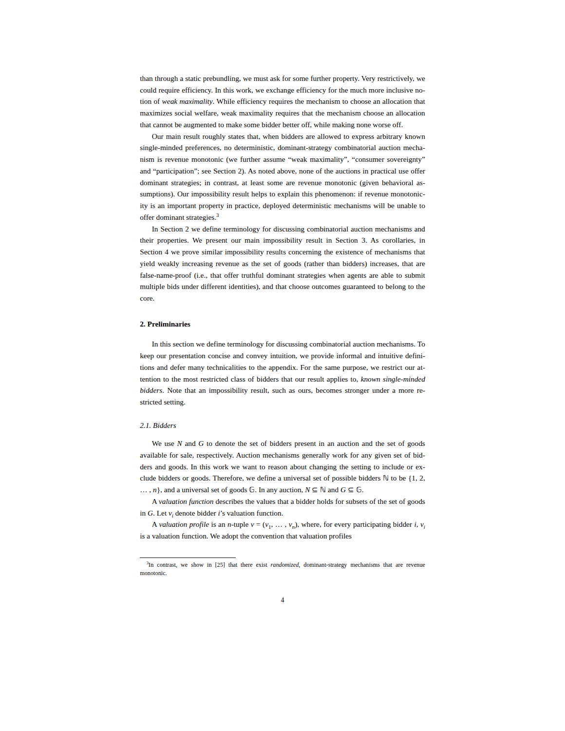than through a static prebundling, we must ask for some further property. Very restrictively, we could require efficiency. In this work, we exchange efficiency for the much more inclusive notion of weak maximality. While efficiency requires the mechanism to choose an allocation that maximizes social welfare, weak maximality requires that the mechanism choose an allocation that cannot be augmented to make some bidder better off, while making none worse off.
Our main result roughly states that, when bidders are allowed to express arbitrary known single-minded preferences, no deterministic, dominant-strategy combinatorial auction mechanism is revenue monotonic (we further assume “weak maximality”, “consumer sovereignty” and “participation”; see Section 2). As noted above, none of the auctions in practical use offer dominant strategies; in contrast, at least some are revenue monotonic (given behavioral assumptions). Our impossibility result helps to explain this phenomenon: if revenue monotonicity is an important property in practice, deployed deterministic mechanisms will be unable to offer dominant strategies.3
In Section 2 we define terminology for discussing combinatorial auction mechanisms and their properties. We present our main impossibility result in Section 3. As corollaries, in Section 4 we prove similar impossibility results concerning the existence of mechanisms that yield weakly increasing revenue as the set of goods (rather than bidders) increases, that are false-name-proof (i.e., that offer truthful dominant strategies when agents are able to submit multiple bids under different identities), and that choose outcomes guaranteed to belong to the core.
2. Preliminaries
In this section we define terminology for discussing combinatorial auction mechanisms. To keep our presentation concise and convey intuition, we provide informal and intuitive definitions and defer many technicalities to the appendix. For the same purpose, we restrict our attention to the most restricted class of bidders that our result applies to, known single-minded bidders. Note that an impossibility result, such as ours, becomes stronger under a more restricted setting.
2.1. Bidders
We use N and G to denote the set of bidders present in an auction and the set of goods available for sale, respectively. Auction mechanisms generally work for any given set of bidders and goods. In this work we want to reason about changing the setting to include or exclude bidders or goods. Therefore, we define a universal set of possible bidders ℕ to be {1, 2, … , n}, and a universal set of goods 𝔾. In any auction, N ⊆ ℕ and G ⊆ 𝔾.
A valuation function describes the values that a bidder holds for subsets of the set of goods in G. Let vi denote bidder i’s valuation function.
A valuation profile is an n-tuple v = (v1, … , vn), where, for every participating bidder i, vi is a valuation function. We adopt the convention that valuation profiles
3In contrast, we show in [25] that there exist randomized, dominant-strategy mechanisms that are revenue monotonic.
4